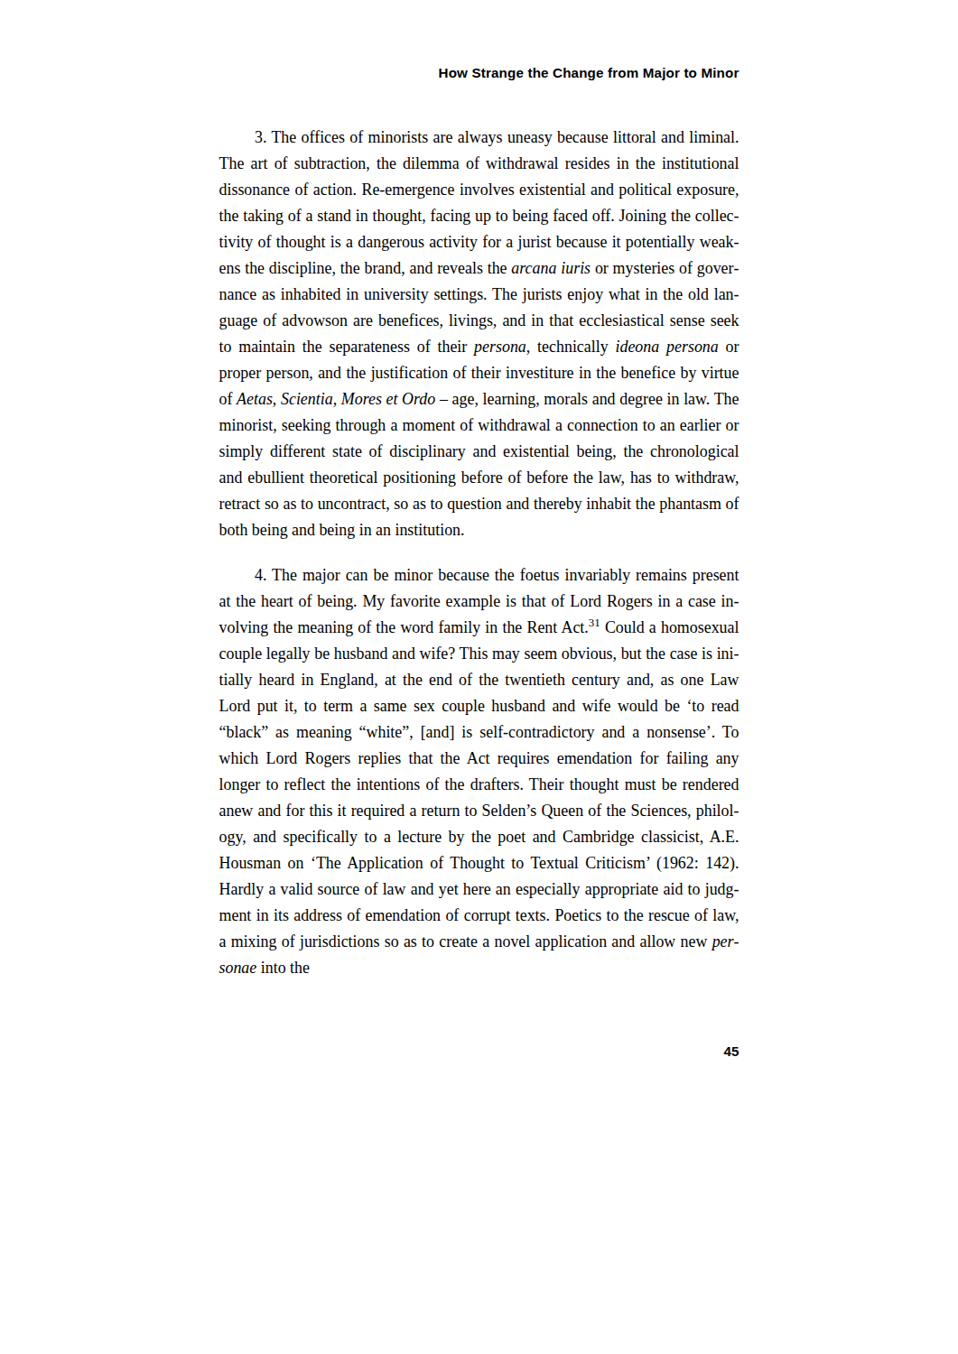How Strange the Change from Major to Minor
3. The offices of minorists are always uneasy because littoral and liminal. The art of subtraction, the dilemma of withdrawal resides in the institutional dissonance of action. Re-emergence involves existential and political exposure, the taking of a stand in thought, facing up to being faced off. Joining the collectivity of thought is a dangerous activity for a jurist because it potentially weakens the discipline, the brand, and reveals the arcana iuris or mysteries of governance as inhabited in university settings. The jurists enjoy what in the old language of advowson are benefices, livings, and in that ecclesiastical sense seek to maintain the separateness of their persona, technically ideona persona or proper person, and the justification of their investiture in the benefice by virtue of Aetas, Scientia, Mores et Ordo – age, learning, morals and degree in law. The minorist, seeking through a moment of withdrawal a connection to an earlier or simply different state of disciplinary and existential being, the chronological and ebullient theoretical positioning before of before the law, has to withdraw, retract so as to uncontract, so as to question and thereby inhabit the phantasm of both being and being in an institution.
4. The major can be minor because the foetus invariably remains present at the heart of being. My favorite example is that of Lord Rogers in a case involving the meaning of the word family in the Rent Act.31 Could a homosexual couple legally be husband and wife? This may seem obvious, but the case is initially heard in England, at the end of the twentieth century and, as one Law Lord put it, to term a same sex couple husband and wife would be ‘to read “black” as meaning “white”, [and] is self-contradictory and a nonsense’. To which Lord Rogers replies that the Act requires emendation for failing any longer to reflect the intentions of the drafters. Their thought must be rendered anew and for this it required a return to Selden’s Queen of the Sciences, philology, and specifically to a lecture by the poet and Cambridge classicist, A.E. Housman on ‘The Application of Thought to Textual Criticism’ (1962: 142). Hardly a valid source of law and yet here an especially appropriate aid to judgment in its address of emendation of corrupt texts. Poetics to the rescue of law, a mixing of jurisdictions so as to create a novel application and allow new personae into the
45